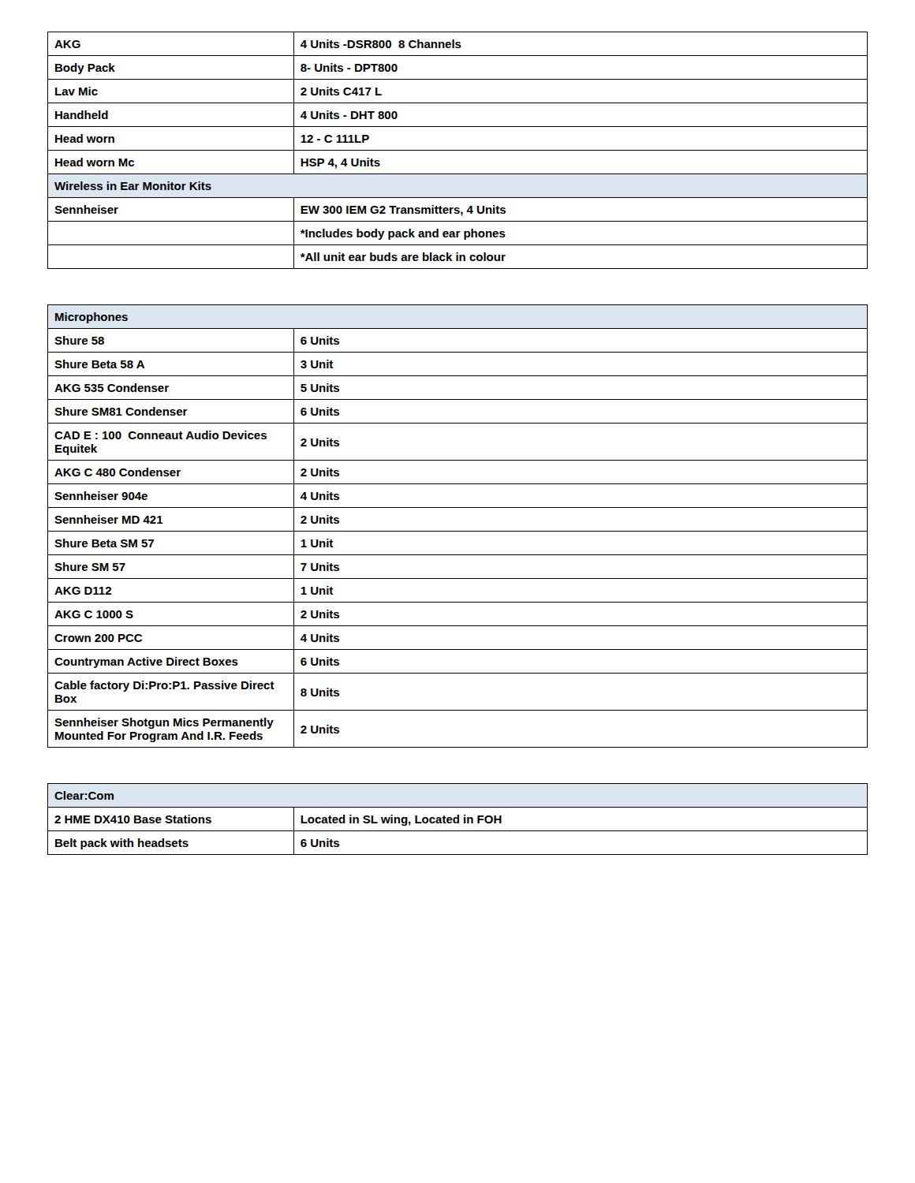| AKG | 4 Units -DSR800 8 Channels |
| Body Pack | 8- Units - DPT800 |
| Lav Mic | 2 Units C417 L |
| Handheld | 4 Units - DHT 800 |
| Head worn | 12 - C 111LP |
| Head worn Mc | HSP 4, 4 Units |
| Wireless in Ear Monitor Kits |
| Sennheiser | EW 300 IEM G2 Transmitters, 4 Units |
| | *Includes body pack and ear phones |
| | *All unit ear buds are black in colour |
| Microphones |
| Shure 58 | 6 Units |
| Shure Beta 58 A | 3 Unit |
| AKG 535 Condenser | 5 Units |
| Shure SM81 Condenser | 6 Units |
| CAD E : 100 Conneaut Audio Devices Equitek | 2 Units |
| AKG C 480 Condenser | 2 Units |
| Sennheiser 904e | 4 Units |
| Sennheiser MD 421 | 2 Units |
| Shure Beta SM 57 | 1 Unit |
| Shure SM 57 | 7 Units |
| AKG D112 | 1 Unit |
| AKG C 1000 S | 2 Units |
| Crown 200 PCC | 4 Units |
| Countryman Active Direct Boxes | 6 Units |
| Cable factory Di:Pro:P1. Passive Direct Box | 8 Units |
| Sennheiser Shotgun Mics Permanently Mounted For Program And I.R. Feeds | 2 Units |
| Clear:Com |
| 2 HME DX410 Base Stations | Located in SL wing, Located in FOH |
| Belt pack with headsets | 6 Units |